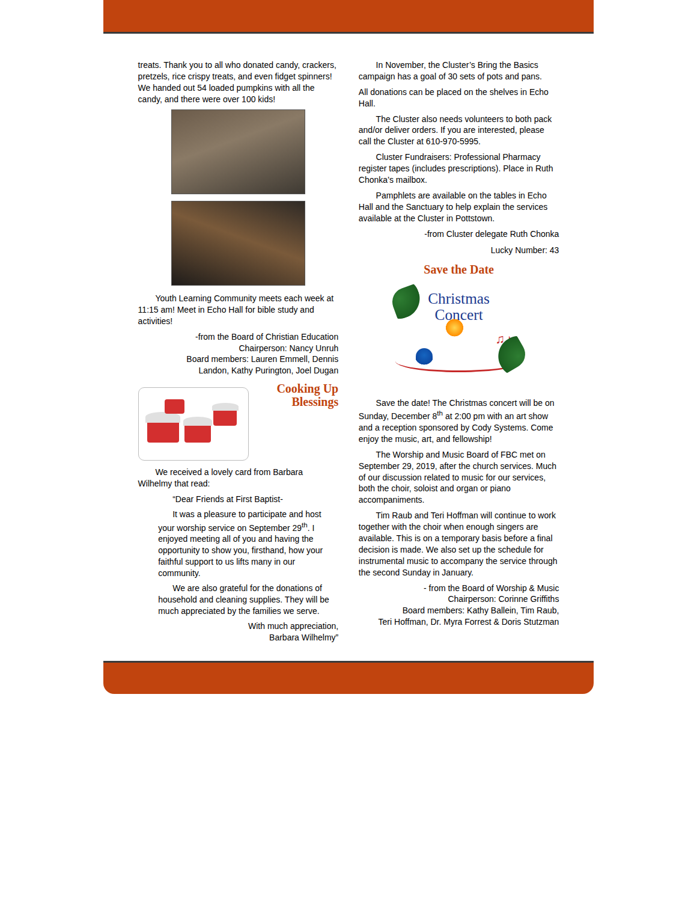treats. Thank you to all who donated candy, crackers, pretzels, rice crispy treats, and even fidget spinners! We handed out 54 loaded pumpkins with all the candy, and there were over 100 kids!
Youth Learning Community meets each week at 11:15 am! Meet in Echo Hall for bible study and activities!
-from the Board of Christian Education Chairperson: Nancy Unruh Board members: Lauren Emmell, Dennis Landon, Kathy Purington, Joel Dugan
Cooking Up
Blessings
We received a lovely card from Barbara Wilhelmy that read:
“Dear Friends at First Baptist-
It was a pleasure to participate and host your worship service on September 29th. I enjoyed meeting all of you and having the opportunity to show you, firsthand, how your faithful support to us lifts many in our community.
We are also grateful for the donations of household and cleaning supplies. They will be much appreciated by the families we serve.
With much appreciation,
Barbara Wilhelmy”
In November, the Cluster’s Bring the Basics campaign has a goal of 30 sets of pots and pans.
All donations can be placed on the shelves in Echo Hall.
The Cluster also needs volunteers to both pack and/or deliver orders. If you are interested, please call the Cluster at 610-970-5995.
Cluster Fundraisers: Professional Pharmacy register tapes (includes prescriptions). Place in Ruth Chonka’s mailbox.
Pamphlets are available on the tables in Echo Hall and the Sanctuary to help explain the services available at the Cluster in Pottstown.
-from Cluster delegate Ruth Chonka
Lucky Number: 43
Save the Date
Christmas
Concert
♫♪
Save the date! The Christmas concert will be on Sunday, December 8th at 2:00 pm with an art show and a reception sponsored by Cody Systems. Come enjoy the music, art, and fellowship!
The Worship and Music Board of FBC met on September 29, 2019, after the church services. Much of our discussion related to music for our services, both the choir, soloist and organ or piano accompaniments.
Tim Raub and Teri Hoffman will continue to work together with the choir when enough singers are available. This is on a temporary basis before a final decision is made. We also set up the schedule for instrumental music to accompany the service through the second Sunday in January.
- from the Board of Worship & Music Chairperson: Corinne Griffiths Board members: Kathy Ballein, Tim Raub, Teri Hoffman, Dr. Myra Forrest & Doris Stutzman